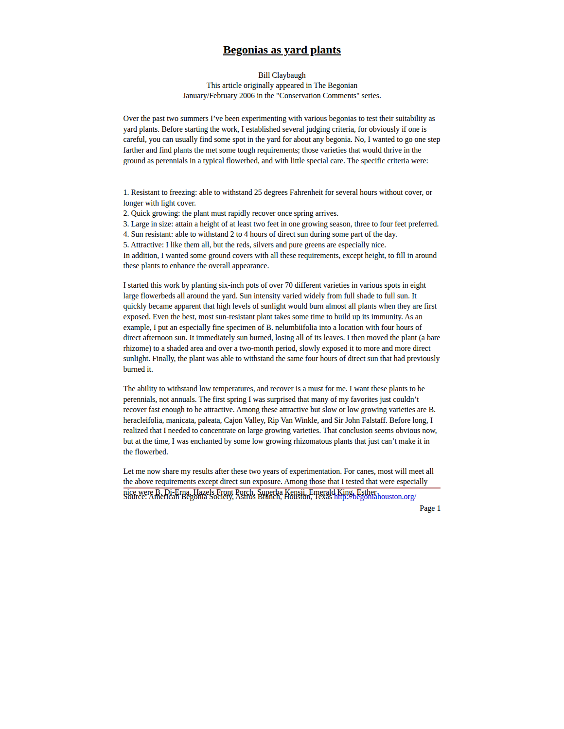Begonias as yard plants
Bill Claybaugh
This article originally appeared in The Begonian
January/February 2006 in the "Conservation Comments" series.
Over the past two summers I’ve been experimenting with various begonias to test their suitability as yard plants. Before starting the work, I established several judging criteria, for obviously if one is careful, you can usually find some spot in the yard for about any begonia. No, I wanted to go one step farther and find plants the met some tough requirements; those varieties that would thrive in the ground as perennials in a typical flowerbed, and with little special care. The specific criteria were:
1. Resistant to freezing: able to withstand 25 degrees Fahrenheit for several hours without cover, or longer with light cover.
2. Quick growing: the plant must rapidly recover once spring arrives.
3. Large in size: attain a height of at least two feet in one growing season, three to four feet preferred.
4. Sun resistant: able to withstand 2 to 4 hours of direct sun during some part of the day.
5. Attractive: I like them all, but the reds, silvers and pure greens are especially nice.
In addition, I wanted some ground covers with all these requirements, except height, to fill in around these plants to enhance the overall appearance.
I started this work by planting six-inch pots of over 70 different varieties in various spots in eight large flowerbeds all around the yard. Sun intensity varied widely from full shade to full sun. It quickly became apparent that high levels of sunlight would burn almost all plants when they are first exposed. Even the best, most sun-resistant plant takes some time to build up its immunity. As an example, I put an especially fine specimen of B. nelumbiifolia into a location with four hours of direct afternoon sun. It immediately sun burned, losing all of its leaves. I then moved the plant (a bare rhizome) to a shaded area and over a two-month period, slowly exposed it to more and more direct sunlight. Finally, the plant was able to withstand the same four hours of direct sun that had previously burned it.
The ability to withstand low temperatures, and recover is a must for me. I want these plants to be perennials, not annuals. The first spring I was surprised that many of my favorites just couldn’t recover fast enough to be attractive. Among these attractive but slow or low growing varieties are B. heracleifolia, manicata, paleata, Cajon Valley, Rip Van Winkle, and Sir John Falstaff. Before long, I realized that I needed to concentrate on large growing varieties. That conclusion seems obvious now, but at the time, I was enchanted by some low growing rhizomatous plants that just can’t make it in the flowerbed.
Let me now share my results after these two years of experimentation. For canes, most will meet all the above requirements except direct sun exposure. Among those that I tested that were especially nice were B. Di-Erna, Hazels Front Porch, Superba Kensii, Emerald King, Esther
Source: American Begonia Society, Astros Branch, Houston, Texas http://begoniahouston.org/ Page 1